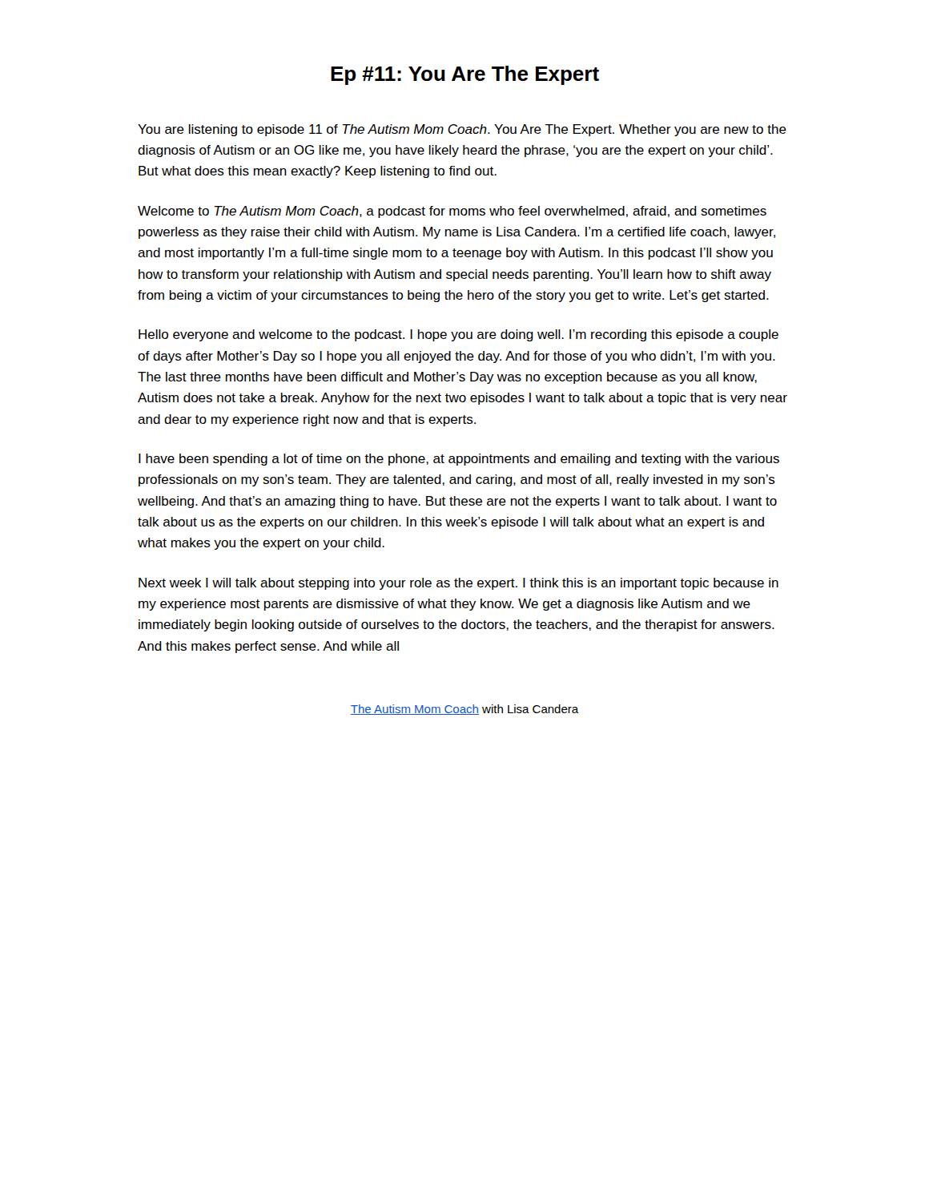Ep #11: You Are The Expert
You are listening to episode 11 of The Autism Mom Coach. You Are The Expert. Whether you are new to the diagnosis of Autism or an OG like me, you have likely heard the phrase, ‘you are the expert on your child’. But what does this mean exactly? Keep listening to find out.
Welcome to The Autism Mom Coach, a podcast for moms who feel overwhelmed, afraid, and sometimes powerless as they raise their child with Autism. My name is Lisa Candera. I’m a certified life coach, lawyer, and most importantly I’m a full-time single mom to a teenage boy with Autism. In this podcast I’ll show you how to transform your relationship with Autism and special needs parenting. You’ll learn how to shift away from being a victim of your circumstances to being the hero of the story you get to write. Let’s get started.
Hello everyone and welcome to the podcast. I hope you are doing well. I’m recording this episode a couple of days after Mother’s Day so I hope you all enjoyed the day. And for those of you who didn’t, I’m with you. The last three months have been difficult and Mother’s Day was no exception because as you all know, Autism does not take a break. Anyhow for the next two episodes I want to talk about a topic that is very near and dear to my experience right now and that is experts.
I have been spending a lot of time on the phone, at appointments and emailing and texting with the various professionals on my son’s team. They are talented, and caring, and most of all, really invested in my son’s wellbeing. And that’s an amazing thing to have. But these are not the experts I want to talk about. I want to talk about us as the experts on our children. In this week’s episode I will talk about what an expert is and what makes you the expert on your child.
Next week I will talk about stepping into your role as the expert. I think this is an important topic because in my experience most parents are dismissive of what they know. We get a diagnosis like Autism and we immediately begin looking outside of ourselves to the doctors, the teachers, and the therapist for answers. And this makes perfect sense. And while all
The Autism Mom Coach with Lisa Candera